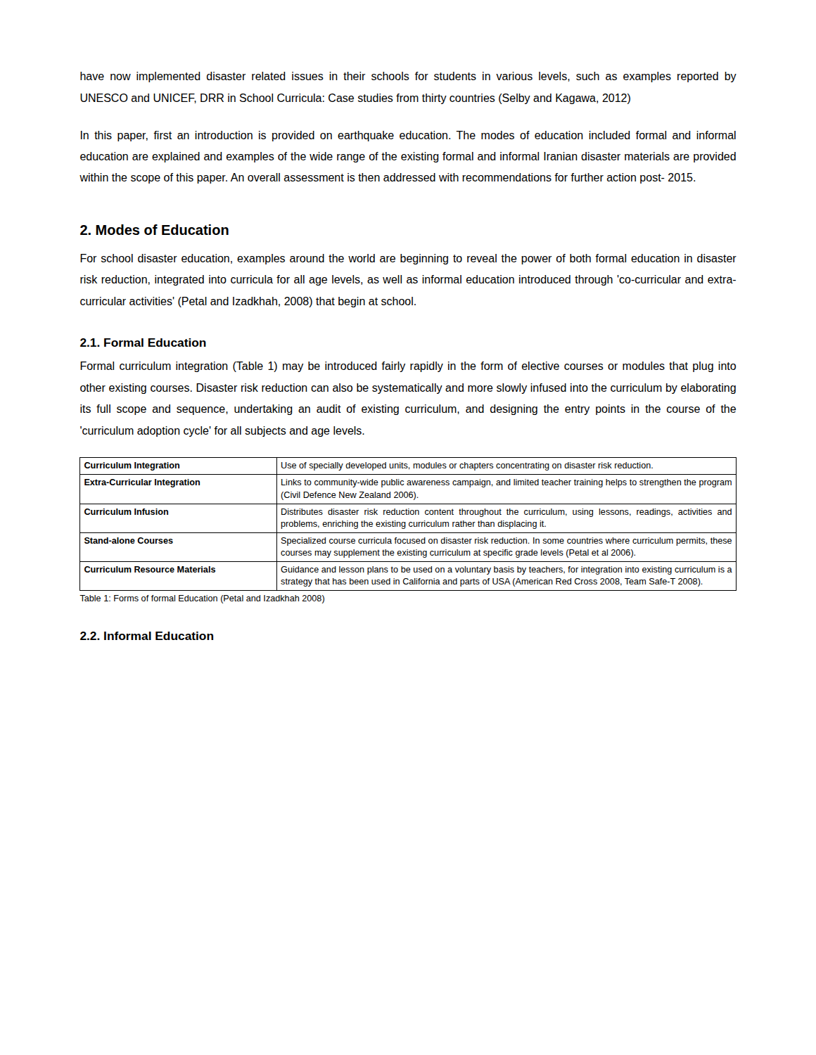have now implemented disaster related issues in their schools for students in various levels, such as examples reported by UNESCO and UNICEF, DRR in School Curricula: Case studies from thirty countries (Selby and Kagawa, 2012)
In this paper, first an introduction is provided on earthquake education. The modes of education included formal and informal education are explained and examples of the wide range of the existing formal and informal Iranian disaster materials are provided within the scope of this paper. An overall assessment is then addressed with recommendations for further action post- 2015.
2. Modes of Education
For school disaster education, examples around the world are beginning to reveal the power of both formal education in disaster risk reduction, integrated into curricula for all age levels, as well as informal education introduced through 'co-curricular and extra-curricular activities' (Petal and Izadkhah, 2008) that begin at school.
2.1. Formal Education
Formal curriculum integration (Table 1) may be introduced fairly rapidly in the form of elective courses or modules that plug into other existing courses. Disaster risk reduction can also be systematically and more slowly infused into the curriculum by elaborating its full scope and sequence, undertaking an audit of existing curriculum, and designing the entry points in the course of the 'curriculum adoption cycle' for all subjects and age levels.
| Curriculum Integration | Use of specially developed units, modules or chapters concentrating on disaster risk reduction. |
| Extra-Curricular Integration | Links to community-wide public awareness campaign, and limited teacher training helps to strengthen the program (Civil Defence New Zealand 2006). |
| Curriculum Infusion | Distributes disaster risk reduction content throughout the curriculum, using lessons, readings, activities and problems, enriching the existing curriculum rather than displacing it. |
| Stand-alone Courses | Specialized course curricula focused on disaster risk reduction. In some countries where curriculum permits, these courses may supplement the existing curriculum at specific grade levels (Petal et al 2006). |
| Curriculum Resource Materials | Guidance and lesson plans to be used on a voluntary basis by teachers, for integration into existing curriculum is a strategy that has been used in California and parts of USA (American Red Cross 2008, Team Safe-T 2008). |
Table 1: Forms of formal Education (Petal and Izadkhah 2008)
2.2. Informal Education